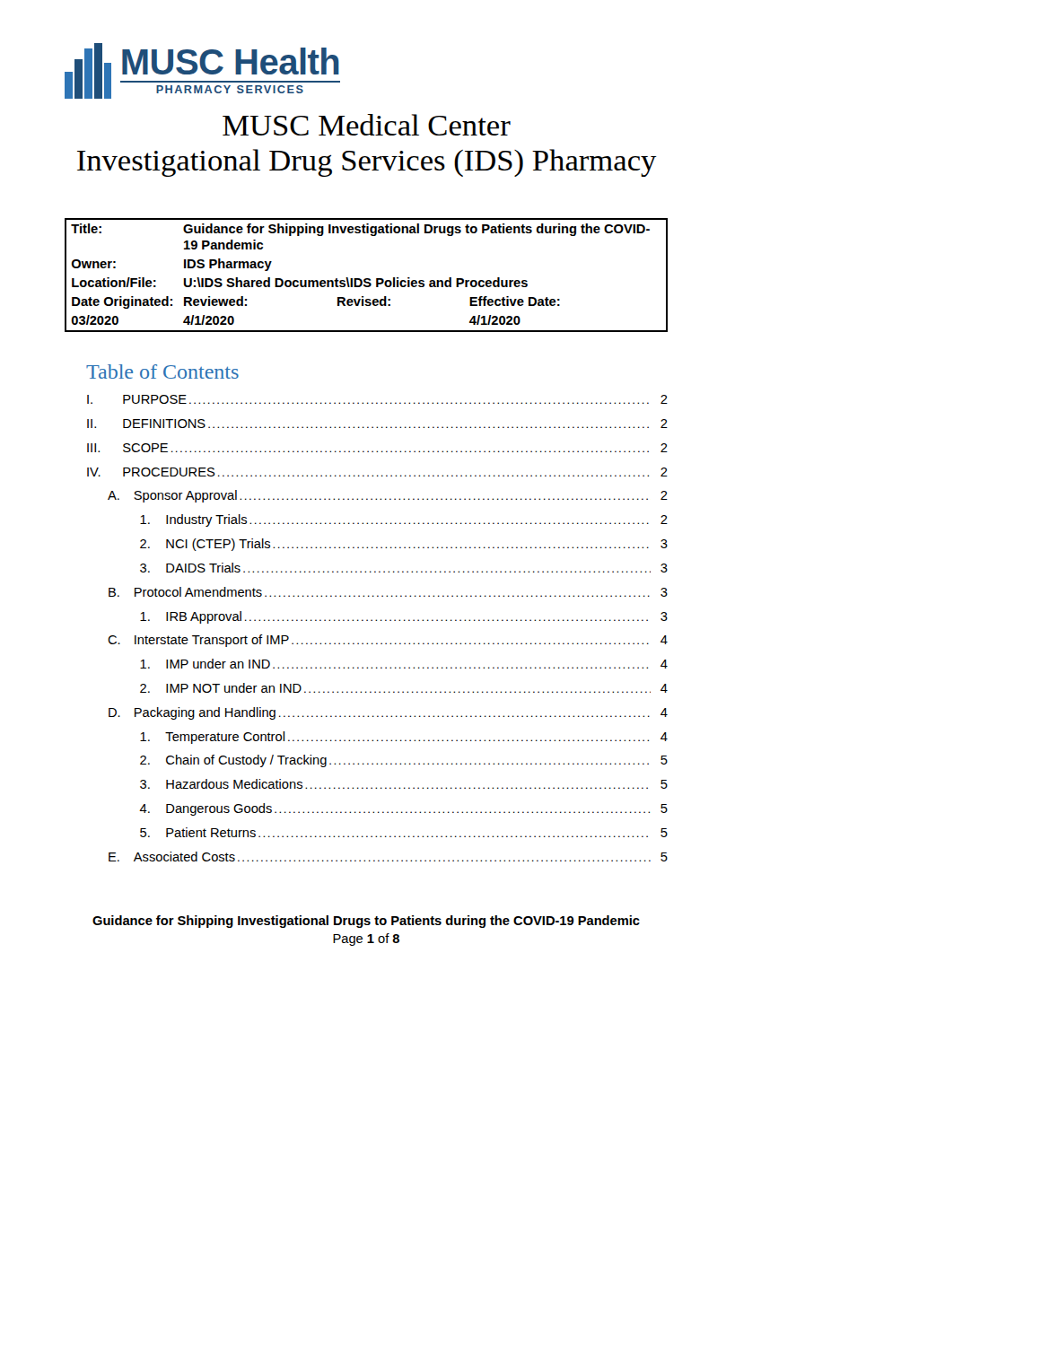MUSC Health
PHARMACY SERVICES
MUSC Medical Center
Investigational Drug Services (IDS) Pharmacy
| Title: | Guidance for Shipping Investigational Drugs to Patients during the COVID-19 Pandemic |
| Owner: | IDS Pharmacy |
| Location/File: | U:\IDS Shared Documents\IDS Policies and Procedures |
| Date Originated: | Reviewed: | Revised: | Effective Date: |
| 03/2020 | 4/1/2020 | | 4/1/2020 |
Table of Contents
I. PURPOSE .................................................................................................................................................. 2
II. DEFINITIONS .................................................................................................................................................. 2
III. SCOPE .................................................................................................................................................. 2
IV. PROCEDURES .................................................................................................................................................. 2
A. Sponsor Approval .................................................................................................................................................. 2
1. Industry Trials .................................................................................................................................................. 2
2. NCI (CTEP) Trials .................................................................................................................................................. 3
3. DAIDS Trials .................................................................................................................................................. 3
B. Protocol Amendments .................................................................................................................................................. 3
1. IRB Approval .................................................................................................................................................. 3
C. Interstate Transport of IMP .................................................................................................................................................. 4
1. IMP under an IND .................................................................................................................................................. 4
2. IMP NOT under an IND .................................................................................................................................................. 4
D. Packaging and Handling .................................................................................................................................................. 4
1. Temperature Control .................................................................................................................................................. 4
2. Chain of Custody / Tracking .................................................................................................................................................. 5
3. Hazardous Medications .................................................................................................................................................. 5
4. Dangerous Goods .................................................................................................................................................. 5
5. Patient Returns .................................................................................................................................................. 5
E. Associated Costs .................................................................................................................................................. 5
Guidance for Shipping Investigational Drugs to Patients during the COVID-19 Pandemic
Page 1 of 8